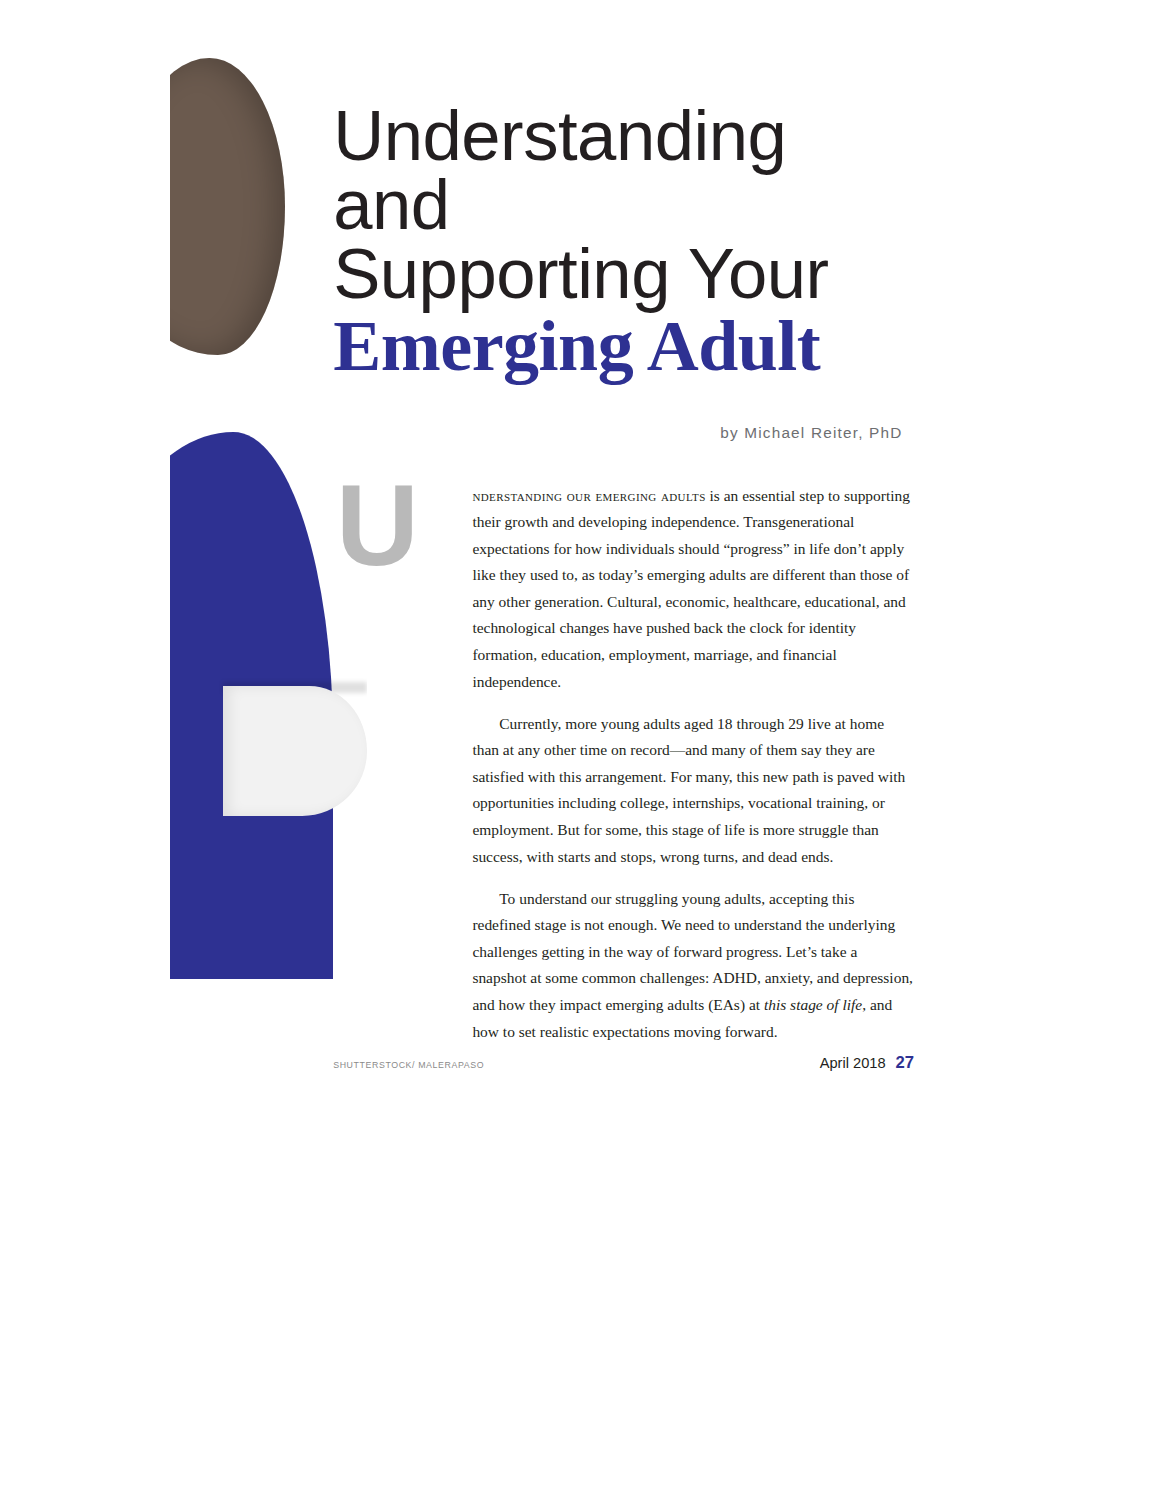Understanding and
Supporting Your Emerging Adult
by Michael Reiter, PhD
Understanding our emerging adults is an essential step to supporting their growth and developing independence. Transgenerational expectations for how individuals should “progress” in life don’t apply like they used to, as today’s emerging adults are different than those of any other generation. Cultural, economic, healthcare, educational, and technological changes have pushed back the clock for identity formation, education, employment, marriage, and financial independence.
Currently, more young adults aged 18 through 29 live at home than at any other time on record—and many of them say they are satisfied with this arrangement. For many, this new path is paved with opportunities including college, internships, vocational training, or employment. But for some, this stage of life is more struggle than success, with starts and stops, wrong turns, and dead ends.
To understand our struggling young adults, accepting this redefined stage is not enough. We need to understand the underlying challenges getting in the way of forward progress. Let’s take a snapshot at some common challenges: ADHD, anxiety, and depression, and how they impact emerging adults (EAs) at this stage of life, and how to set realistic expectations moving forward.
Shutterstock/ Malerapaso April 2018 27